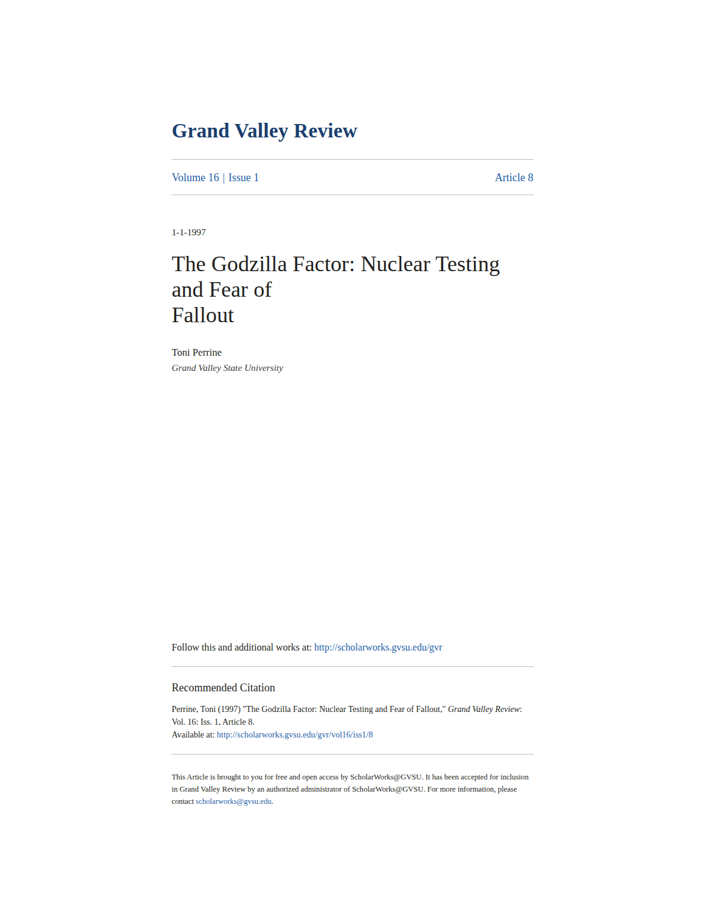Grand Valley Review
Volume 16|Issue 1
Article 8
1-1-1997
The Godzilla Factor: Nuclear Testing and Fear of
Fallout
Toni Perrine
Grand Valley State University
Follow this and additional works at: http://scholarworks.gvsu.edu/gvr
Recommended Citation
Perrine, Toni (1997) "The Godzilla Factor: Nuclear Testing and Fear of Fallout," Grand Valley Review: Vol. 16: Iss. 1, Article 8.
Available at: http://scholarworks.gvsu.edu/gvr/vol16/iss1/8
This Article is brought to you for free and open access by ScholarWorks@GVSU. It has been accepted for inclusion in Grand Valley Review by an authorized administrator of ScholarWorks@GVSU. For more information, please contact scholarworks@gvsu.edu.